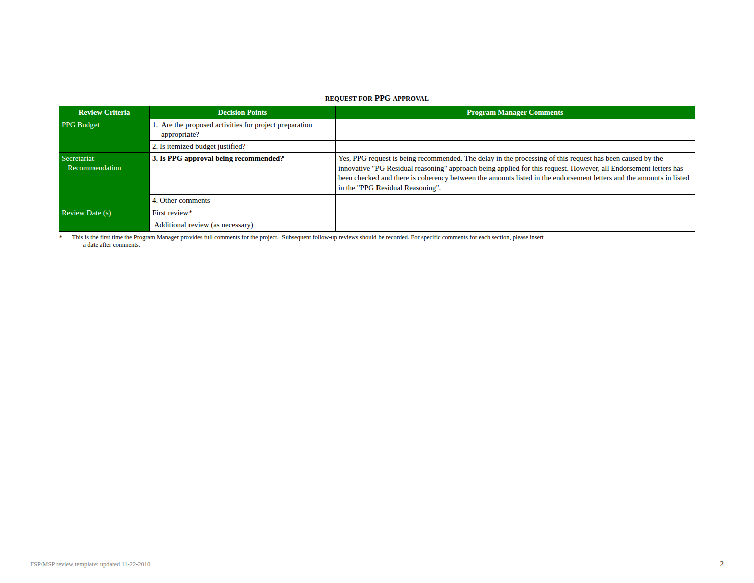REQUEST FOR PPG APPROVAL
| Review Criteria | Decision Points | Program Manager Comments |
| --- | --- | --- |
| PPG Budget | 1. Are the proposed activities for project preparation appropriate? | |
| 2. Is itemized budget justified? | |
| Secretariat Recommendation | 3. Is PPG approval being recommended? | Yes, PPG request is being recommended. The delay in the processing of this request has been caused by the innovative "PG Residual reasoning" approach being applied for this request. However, all Endorsement letters has been checked and there is coherency between the amounts listed in the endorsement letters and the amounts in listed in the "PPG Residual Reasoning". |
| 4. Other comments | |
| Review Date (s) | First review* | |
| Additional review (as necessary) | |
* This is the first time the Program Manager provides full comments for the project. Subsequent follow-up reviews should be recorded. For specific comments for each section, please insert a date after comments.
FSP/MSP review template: updated 11-22-2010 2